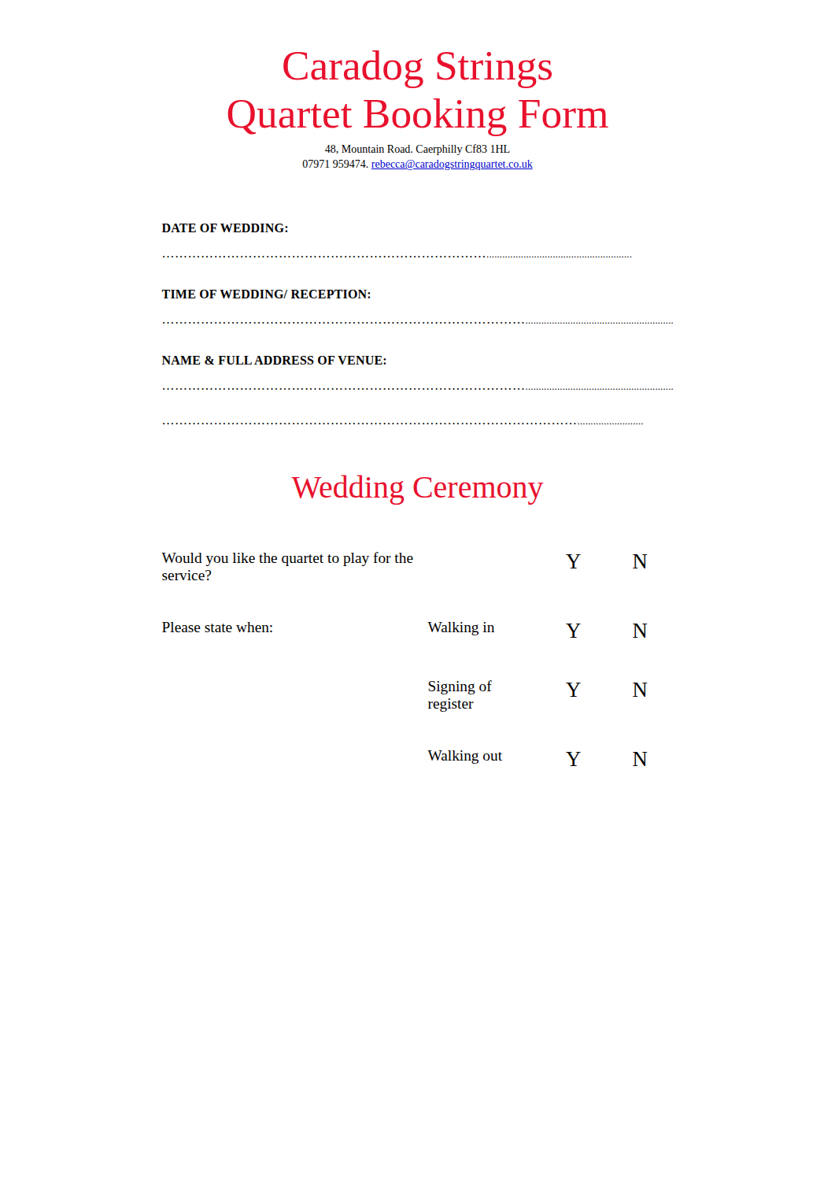Caradog Strings
Quartet Booking Form
48, Mountain Road. Caerphilly Cf83 1HL
07971 959474. rebecca@caradogstringquartet.co.uk
DATE OF WEDDING:
………………………………………………………………….......................................................
TIME OF WEDDING/ RECEPTION:
………………………………………………………………………….............................................................
NAME & FULL ADDRESS OF VENUE:
………………………………………………………………………….............................................................
…………………………………………………………………………………….........................
Wedding Ceremony
| Would you like the quartet to play for the service? | | Y | N |
| Please state when: | Walking in | Y | N |
| | Signing of register | Y | N |
| | Walking out | Y | N |